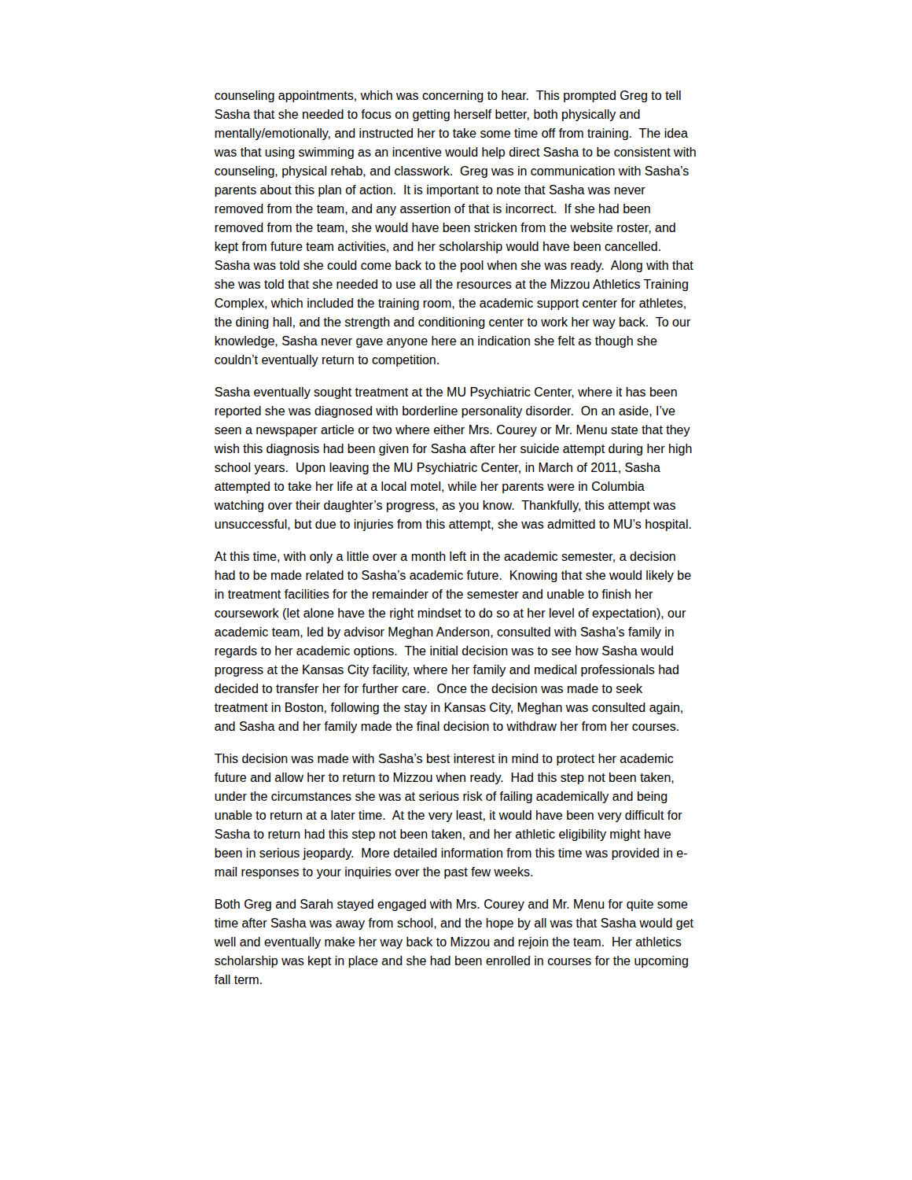counseling appointments, which was concerning to hear. This prompted Greg to tell Sasha that she needed to focus on getting herself better, both physically and mentally/emotionally, and instructed her to take some time off from training. The idea was that using swimming as an incentive would help direct Sasha to be consistent with counseling, physical rehab, and classwork. Greg was in communication with Sasha’s parents about this plan of action. It is important to note that Sasha was never removed from the team, and any assertion of that is incorrect. If she had been removed from the team, she would have been stricken from the website roster, and kept from future team activities, and her scholarship would have been cancelled. Sasha was told she could come back to the pool when she was ready. Along with that she was told that she needed to use all the resources at the Mizzou Athletics Training Complex, which included the training room, the academic support center for athletes, the dining hall, and the strength and conditioning center to work her way back. To our knowledge, Sasha never gave anyone here an indication she felt as though she couldn’t eventually return to competition.
Sasha eventually sought treatment at the MU Psychiatric Center, where it has been reported she was diagnosed with borderline personality disorder. On an aside, I’ve seen a newspaper article or two where either Mrs. Courey or Mr. Menu state that they wish this diagnosis had been given for Sasha after her suicide attempt during her high school years. Upon leaving the MU Psychiatric Center, in March of 2011, Sasha attempted to take her life at a local motel, while her parents were in Columbia watching over their daughter’s progress, as you know. Thankfully, this attempt was unsuccessful, but due to injuries from this attempt, she was admitted to MU’s hospital.
At this time, with only a little over a month left in the academic semester, a decision had to be made related to Sasha’s academic future. Knowing that she would likely be in treatment facilities for the remainder of the semester and unable to finish her coursework (let alone have the right mindset to do so at her level of expectation), our academic team, led by advisor Meghan Anderson, consulted with Sasha’s family in regards to her academic options. The initial decision was to see how Sasha would progress at the Kansas City facility, where her family and medical professionals had decided to transfer her for further care. Once the decision was made to seek treatment in Boston, following the stay in Kansas City, Meghan was consulted again, and Sasha and her family made the final decision to withdraw her from her courses.
This decision was made with Sasha’s best interest in mind to protect her academic future and allow her to return to Mizzou when ready. Had this step not been taken, under the circumstances she was at serious risk of failing academically and being unable to return at a later time. At the very least, it would have been very difficult for Sasha to return had this step not been taken, and her athletic eligibility might have been in serious jeopardy. More detailed information from this time was provided in e-mail responses to your inquiries over the past few weeks.
Both Greg and Sarah stayed engaged with Mrs. Courey and Mr. Menu for quite some time after Sasha was away from school, and the hope by all was that Sasha would get well and eventually make her way back to Mizzou and rejoin the team. Her athletics scholarship was kept in place and she had been enrolled in courses for the upcoming fall term.